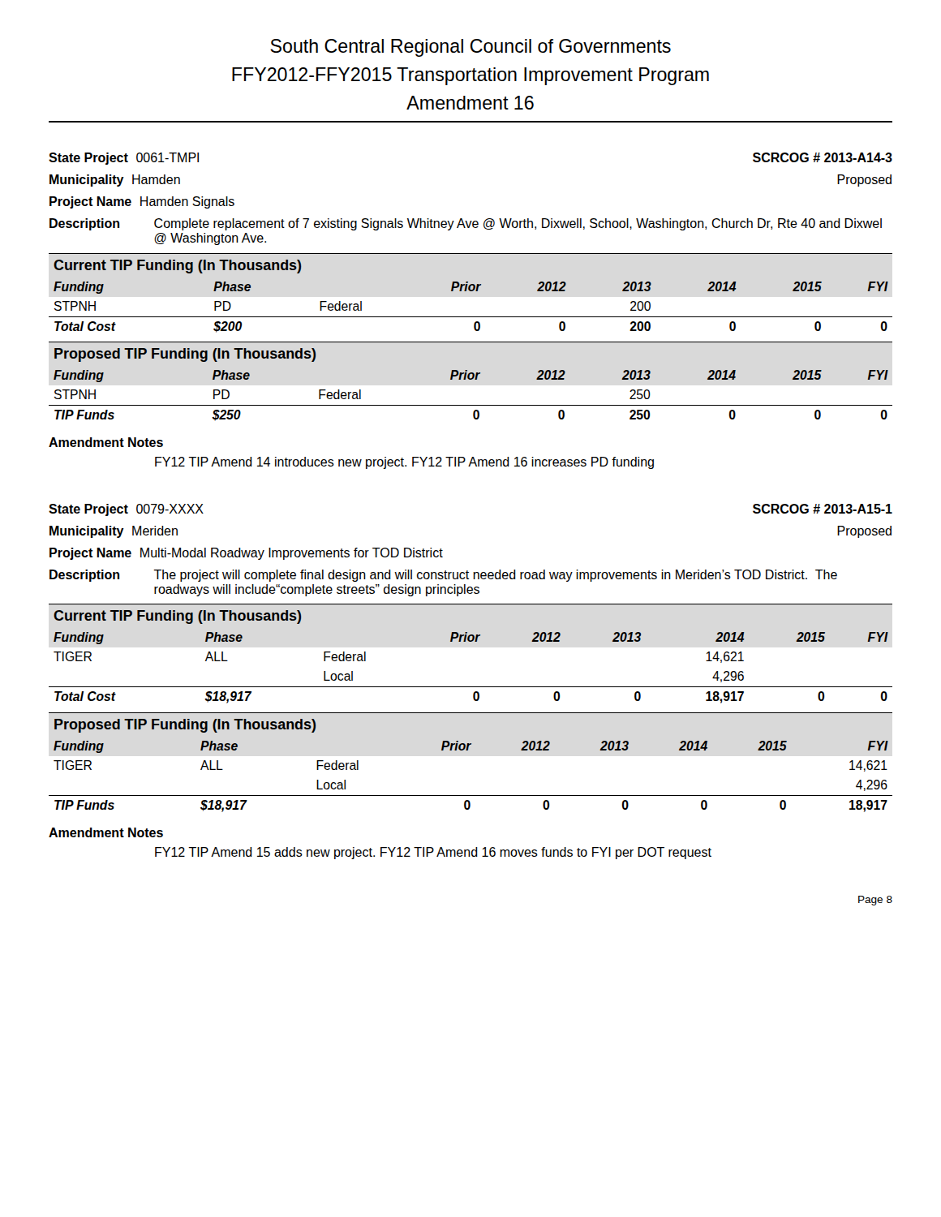South Central Regional Council of Governments FFY2012-FFY2015 Transportation Improvement Program Amendment 16
State Project 0061-TMPI SCRCOG # 2013-A14-3
Municipality Hamden Proposed
Project Name Hamden Signals
Description Complete replacement of 7 existing Signals Whitney Ave @ Worth, Dixwell, School, Washington, Church Dr, Rte 40 and Dixwel @ Washington Ave.
Current TIP Funding (In Thousands)
| Funding | Phase | | Prior | 2012 | 2013 | 2014 | 2015 | FYI |
| --- | --- | --- | --- | --- | --- | --- | --- | --- |
| STPNH | PD | Federal | | | 200 | | | |
| Total Cost | $200 | | 0 | 0 | 200 | 0 | 0 | 0 |
Proposed TIP Funding (In Thousands)
| Funding | Phase | | Prior | 2012 | 2013 | 2014 | 2015 | FYI |
| --- | --- | --- | --- | --- | --- | --- | --- | --- |
| STPNH | PD | Federal | | | 250 | | | |
| TIP Funds | $250 | | 0 | 0 | 250 | 0 | 0 | 0 |
Amendment Notes
FY12 TIP Amend 14 introduces new project. FY12 TIP Amend 16 increases PD funding
State Project 0079-XXXX SCRCOG # 2013-A15-1
Municipality Meriden Proposed
Project Name Multi-Modal Roadway Improvements for TOD District
Description The project will complete final design and will construct needed road way improvements in Meriden’s TOD District. The roadways will include“complete streets” design principles
Current TIP Funding (In Thousands)
| Funding | Phase | | Prior | 2012 | 2013 | 2014 | 2015 | FYI |
| --- | --- | --- | --- | --- | --- | --- | --- | --- |
| TIGER | ALL | Federal | | | | 14,621 | | |
| | | Local | | | | 4,296 | | |
| Total Cost | $18,917 | | 0 | 0 | 0 | 18,917 | 0 | 0 |
Proposed TIP Funding (In Thousands)
| Funding | Phase | | Prior | 2012 | 2013 | 2014 | 2015 | FYI |
| --- | --- | --- | --- | --- | --- | --- | --- | --- |
| TIGER | ALL | Federal | | | | | | 14,621 |
| | | Local | | | | | | 4,296 |
| TIP Funds | $18,917 | | 0 | 0 | 0 | 0 | 0 | 18,917 |
Amendment Notes
FY12 TIP Amend 15 adds new project. FY12 TIP Amend 16 moves funds to FYI per DOT request
Page 8